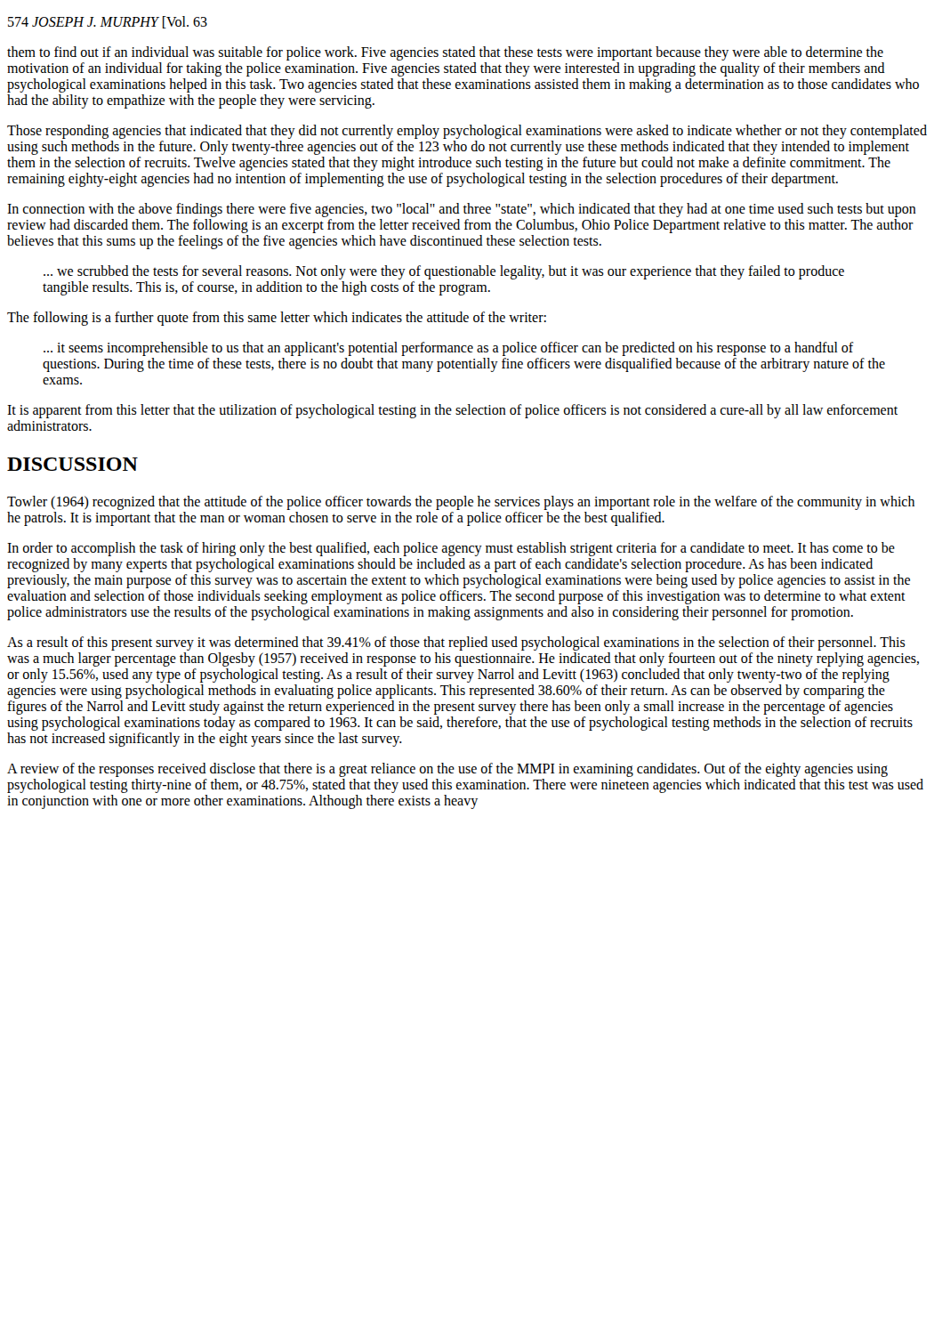574 JOSEPH J. MURPHY [Vol. 63
them to find out if an individual was suitable for police work. Five agencies stated that these tests were important because they were able to determine the motivation of an individual for taking the police examination. Five agencies stated that they were interested in upgrading the quality of their members and psychological examinations helped in this task. Two agencies stated that these examinations assisted them in making a determination as to those candidates who had the ability to empathize with the people they were servicing.
Those responding agencies that indicated that they did not currently employ psychological examinations were asked to indicate whether or not they contemplated using such methods in the future. Only twenty-three agencies out of the 123 who do not currently use these methods indicated that they intended to implement them in the selection of recruits. Twelve agencies stated that they might introduce such testing in the future but could not make a definite commitment. The remaining eighty-eight agencies had no intention of implementing the use of psychological testing in the selection procedures of their department.
In connection with the above findings there were five agencies, two "local" and three "state", which indicated that they had at one time used such tests but upon review had discarded them. The following is an excerpt from the letter received from the Columbus, Ohio Police Department relative to this matter. The author believes that this sums up the feelings of the five agencies which have discontinued these selection tests.
... we scrubbed the tests for several reasons. Not only were they of questionable legality, but it was our experience that they failed to produce tangible results. This is, of course, in addition to the high costs of the program.
The following is a further quote from this same letter which indicates the attitude of the writer:
... it seems incomprehensible to us that an applicant's potential performance as a police officer can be predicted on his response to a handful of questions. During the time of these tests, there is no doubt that many potentially fine officers were disqualified because of the arbitrary nature of the exams.
It is apparent from this letter that the utilization of psychological testing in the selection of police officers is not considered a cure-all by all law enforcement administrators.
DISCUSSION
Towler (1964) recognized that the attitude of the police officer towards the people he services plays an important role in the welfare of the community in which he patrols. It is important that the man or woman chosen to serve in the role of a police officer be the best qualified.
In order to accomplish the task of hiring only the best qualified, each police agency must establish strigent criteria for a candidate to meet. It has come to be recognized by many experts that psychological examinations should be included as a part of each candidate's selection procedure. As has been indicated previously, the main purpose of this survey was to ascertain the extent to which psychological examinations were being used by police agencies to assist in the evaluation and selection of those individuals seeking employment as police officers. The second purpose of this investigation was to determine to what extent police administrators use the results of the psychological examinations in making assignments and also in considering their personnel for promotion.
As a result of this present survey it was determined that 39.41% of those that replied used psychological examinations in the selection of their personnel. This was a much larger percentage than Olgesby (1957) received in response to his questionnaire. He indicated that only fourteen out of the ninety replying agencies, or only 15.56%, used any type of psychological testing. As a result of their survey Narrol and Levitt (1963) concluded that only twenty-two of the replying agencies were using psychological methods in evaluating police applicants. This represented 38.60% of their return. As can be observed by comparing the figures of the Narrol and Levitt study against the return experienced in the present survey there has been only a small increase in the percentage of agencies using psychological examinations today as compared to 1963. It can be said, therefore, that the use of psychological testing methods in the selection of recruits has not increased significantly in the eight years since the last survey.
A review of the responses received disclose that there is a great reliance on the use of the MMPI in examining candidates. Out of the eighty agencies using psychological testing thirty-nine of them, or 48.75%, stated that they used this examination. There were nineteen agencies which indicated that this test was used in conjunction with one or more other examinations. Although there exists a heavy